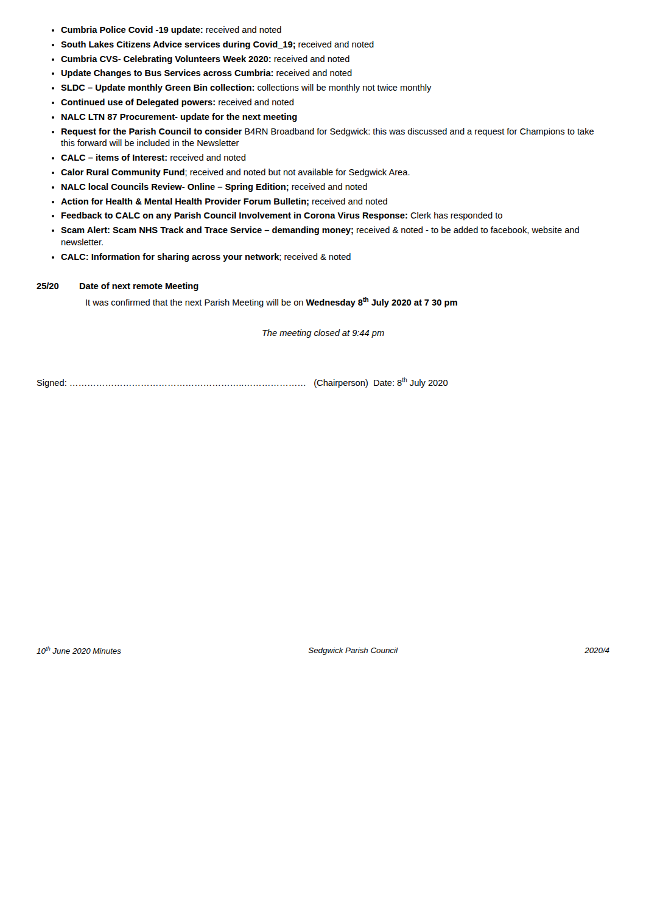Cumbria Police Covid -19 update: received and noted
South Lakes Citizens Advice services during Covid_19; received and noted
Cumbria CVS- Celebrating Volunteers Week 2020: received and noted
Update Changes to Bus Services across Cumbria: received and noted
SLDC – Update monthly Green Bin collection: collections will be monthly not twice monthly
Continued use of Delegated powers: received and noted
NALC LTN 87 Procurement- update for the next meeting
Request for the Parish Council to consider B4RN Broadband for Sedgwick: this was discussed and a request for Champions to take this forward will be included in the Newsletter
CALC – items of Interest: received and noted
Calor Rural Community Fund; received and noted but not available for Sedgwick Area.
NALC local Councils Review- Online – Spring Edition; received and noted
Action for Health & Mental Health Provider Forum Bulletin; received and noted
Feedback to CALC on any Parish Council Involvement in Corona Virus Response: Clerk has responded to
Scam Alert: Scam NHS Track and Trace Service – demanding money; received & noted - to be added to facebook, website and newsletter.
CALC: Information for sharing across your network; received & noted
25/20
Date of next remote Meeting
It was confirmed that the next Parish Meeting will be on Wednesday 8th July 2020 at 7 30 pm
The meeting closed at 9:44 pm
Signed: …………………………………………………..………………… (Chairperson) Date: 8th July 2020
10th June 2020 Minutes Sedgwick Parish Council 2020/4